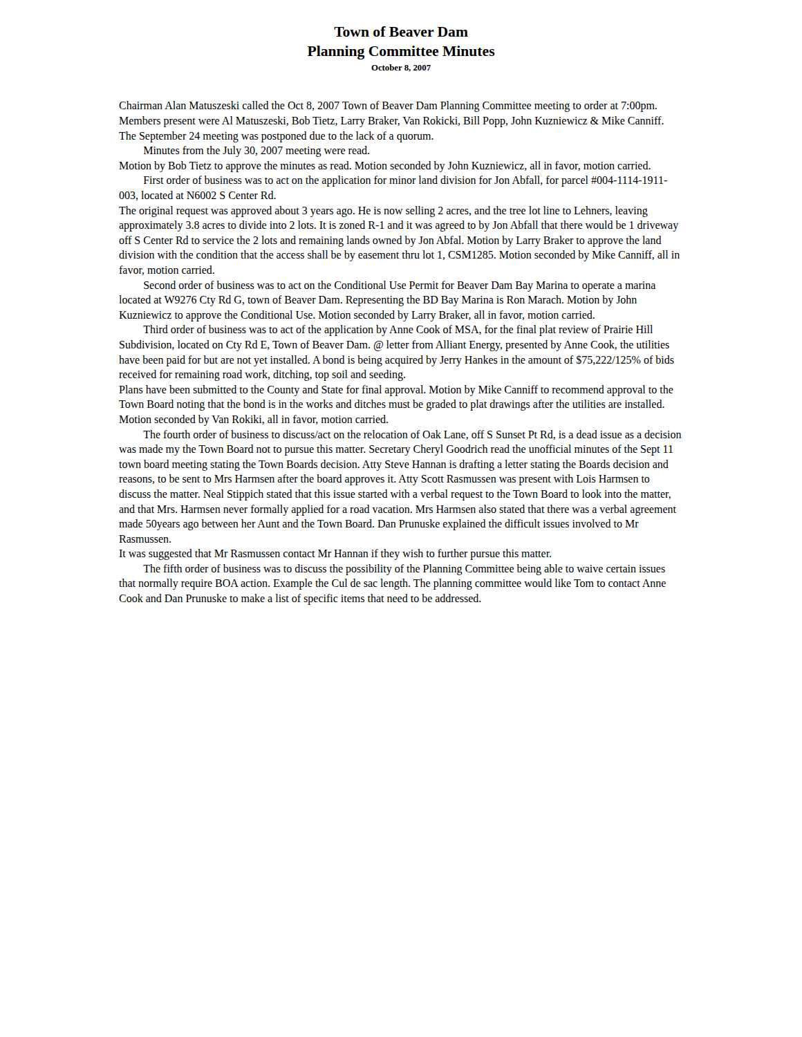Town of Beaver Dam
Planning Committee Minutes
October 8, 2007
Chairman Alan Matuszeski called the Oct 8, 2007 Town of Beaver Dam Planning Committee meeting to order at 7:00pm. Members present were Al Matuszeski, Bob Tietz, Larry Braker, Van Rokicki, Bill Popp, John Kuzniewicz & Mike Canniff.
The September 24 meeting was postponed due to the lack of a quorum.
Minutes from the July 30, 2007 meeting were read.
Motion by Bob Tietz to approve the minutes as read. Motion seconded by John Kuzniewicz, all in favor, motion carried.
First order of business was to act on the application for minor land division for Jon Abfall, for parcel #004-1114-1911-003, located at N6002 S Center Rd.
The original request was approved about 3 years ago. He is now selling 2 acres, and the tree lot line to Lehners, leaving approximately 3.8 acres to divide into 2 lots. It is zoned R-1 and it was agreed to by Jon Abfall that there would be 1 driveway off S Center Rd to service the 2 lots and remaining lands owned by Jon Abfal. Motion by Larry Braker to approve the land division with the condition that the access shall be by easement thru lot 1, CSM1285. Motion seconded by Mike Canniff, all in favor, motion carried.
Second order of business was to act on the Conditional Use Permit for Beaver Dam Bay Marina to operate a marina located at W9276 Cty Rd G, town of Beaver Dam. Representing the BD Bay Marina is Ron Marach. Motion by John Kuzniewicz to approve the Conditional Use. Motion seconded by Larry Braker, all in favor, motion carried.
Third order of business was to act of the application by Anne Cook of MSA, for the final plat review of Prairie Hill Subdivision, located on Cty Rd E, Town of Beaver Dam. @ letter from Alliant Energy, presented by Anne Cook, the utilities have been paid for but are not yet installed. A bond is being acquired by Jerry Hankes in the amount of $75,222/125% of bids received for remaining road work, ditching, top soil and seeding.
Plans have been submitted to the County and State for final approval. Motion by Mike Canniff to recommend approval to the Town Board noting that the bond is in the works and ditches must be graded to plat drawings after the utilities are installed. Motion seconded by Van Rokiki, all in favor, motion carried.
The fourth order of business to discuss/act on the relocation of Oak Lane, off S Sunset Pt Rd, is a dead issue as a decision was made my the Town Board not to pursue this matter. Secretary Cheryl Goodrich read the unofficial minutes of the Sept 11 town board meeting stating the Town Boards decision. Atty Steve Hannan is drafting a letter stating the Boards decision and reasons, to be sent to Mrs Harmsen after the board approves it. Atty Scott Rasmussen was present with Lois Harmsen to discuss the matter. Neal Stippich stated that this issue started with a verbal request to the Town Board to look into the matter, and that Mrs. Harmsen never formally applied for a road vacation. Mrs Harmsen also stated that there was a verbal agreement made 50years ago between her Aunt and the Town Board. Dan Prunuske explained the difficult issues involved to Mr Rasmussen.
It was suggested that Mr Rasmussen contact Mr Hannan if they wish to further pursue this matter.
The fifth order of business was to discuss the possibility of the Planning Committee being able to waive certain issues that normally require BOA action. Example the Cul de sac length. The planning committee would like Tom to contact Anne Cook and Dan Prunuske to make a list of specific items that need to be addressed.